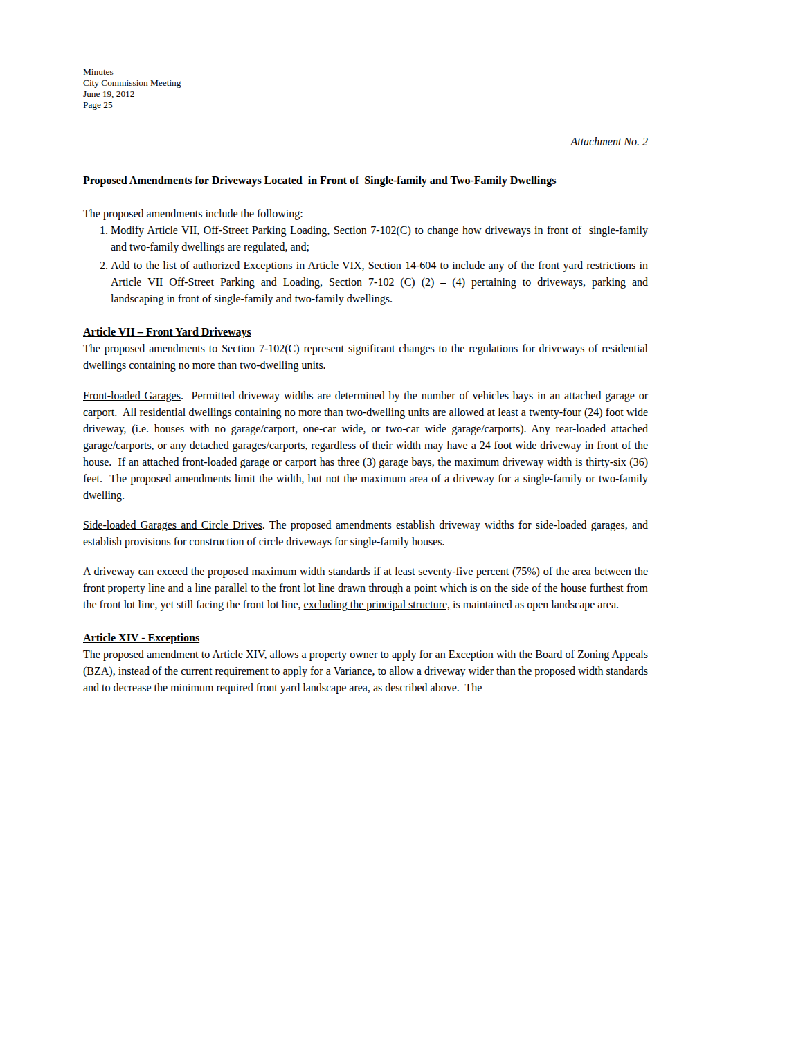Minutes
City Commission Meeting
June 19, 2012
Page 25
Attachment No. 2
Proposed Amendments for Driveways Located in Front of Single-family and Two-Family Dwellings
The proposed amendments include the following:
Modify Article VII, Off-Street Parking Loading, Section 7-102(C) to change how driveways in front of single-family and two-family dwellings are regulated, and;
Add to the list of authorized Exceptions in Article VIX, Section 14-604 to include any of the front yard restrictions in Article VII Off-Street Parking and Loading, Section 7-102 (C) (2) – (4) pertaining to driveways, parking and landscaping in front of single-family and two-family dwellings.
Article VII – Front Yard Driveways
The proposed amendments to Section 7-102(C) represent significant changes to the regulations for driveways of residential dwellings containing no more than two-dwelling units.
Front-loaded Garages. Permitted driveway widths are determined by the number of vehicles bays in an attached garage or carport. All residential dwellings containing no more than two-dwelling units are allowed at least a twenty-four (24) foot wide driveway, (i.e. houses with no garage/carport, one-car wide, or two-car wide garage/carports). Any rear-loaded attached garage/carports, or any detached garages/carports, regardless of their width may have a 24 foot wide driveway in front of the house. If an attached front-loaded garage or carport has three (3) garage bays, the maximum driveway width is thirty-six (36) feet. The proposed amendments limit the width, but not the maximum area of a driveway for a single-family or two-family dwelling.
Side-loaded Garages and Circle Drives. The proposed amendments establish driveway widths for side-loaded garages, and establish provisions for construction of circle driveways for single-family houses.
A driveway can exceed the proposed maximum width standards if at least seventy-five percent (75%) of the area between the front property line and a line parallel to the front lot line drawn through a point which is on the side of the house furthest from the front lot line, yet still facing the front lot line, excluding the principal structure, is maintained as open landscape area.
Article XIV - Exceptions
The proposed amendment to Article XIV, allows a property owner to apply for an Exception with the Board of Zoning Appeals (BZA), instead of the current requirement to apply for a Variance, to allow a driveway wider than the proposed width standards and to decrease the minimum required front yard landscape area, as described above. The